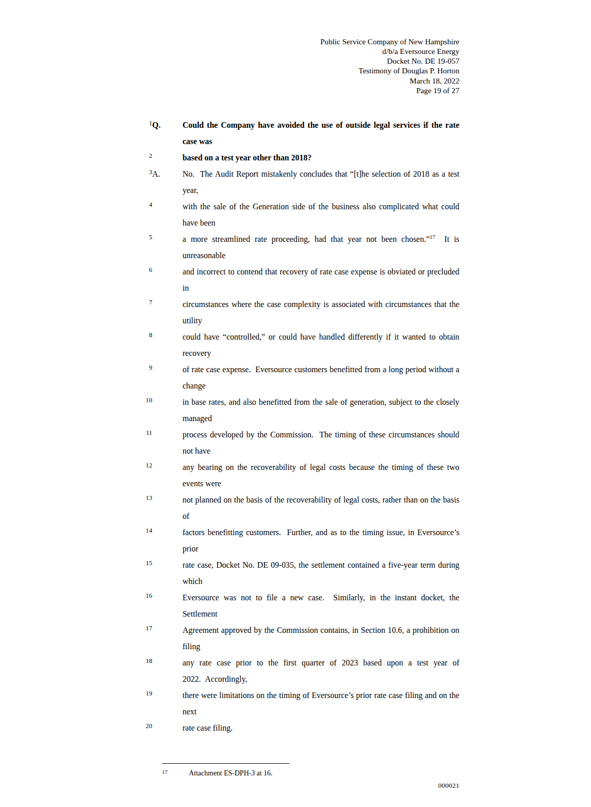Public Service Company of New Hampshire
d/b/a Eversource Energy
Docket No. DE 19-057
Testimony of Douglas P. Horton
March 18, 2022
Page 19 of 27
| 1 | Q. | Could the Company have avoided the use of outside legal services if the rate case was |
| 2 | | based on a test year other than 2018? |
| 3 | A. | No. The Audit Report mistakenly concludes that “[t]he selection of 2018 as a test year, |
| 4 | | with the sale of the Generation side of the business also complicated what could have been |
| 5 | | a more streamlined rate proceeding, had that year not been chosen.” 17 It is unreasonable |
| 6 | | and incorrect to contend that recovery of rate case expense is obviated or precluded in |
| 7 | | circumstances where the case complexity is associated with circumstances that the utility |
| 8 | | could have “controlled,” or could have handled differently if it wanted to obtain recovery |
| 9 | | of rate case expense. Eversource customers benefitted from a long period without a change |
| 10 | | in base rates, and also benefitted from the sale of generation, subject to the closely managed |
| 11 | | process developed by the Commission. The timing of these circumstances should not have |
| 12 | | any bearing on the recoverability of legal costs because the timing of these two events were |
| 13 | | not planned on the basis of the recoverability of legal costs, rather than on the basis of |
| 14 | | factors benefitting customers. Further, and as to the timing issue, in Eversource’s prior |
| 15 | | rate case, Docket No. DE 09-035, the settlement contained a five-year term during which |
| 16 | | Eversource was not to file a new case. Similarly, in the instant docket, the Settlement |
| 17 | | Agreement approved by the Commission contains, in Section 10.6, a prohibition on filing |
| 18 | | any rate case prior to the first quarter of 2023 based upon a test year of 2022. Accordingly, |
| 19 | | there were limitations on the timing of Eversource’s prior rate case filing and on the next |
| 20 | | rate case filing. |
17 Attachment ES-DPH-3 at 16.
000021